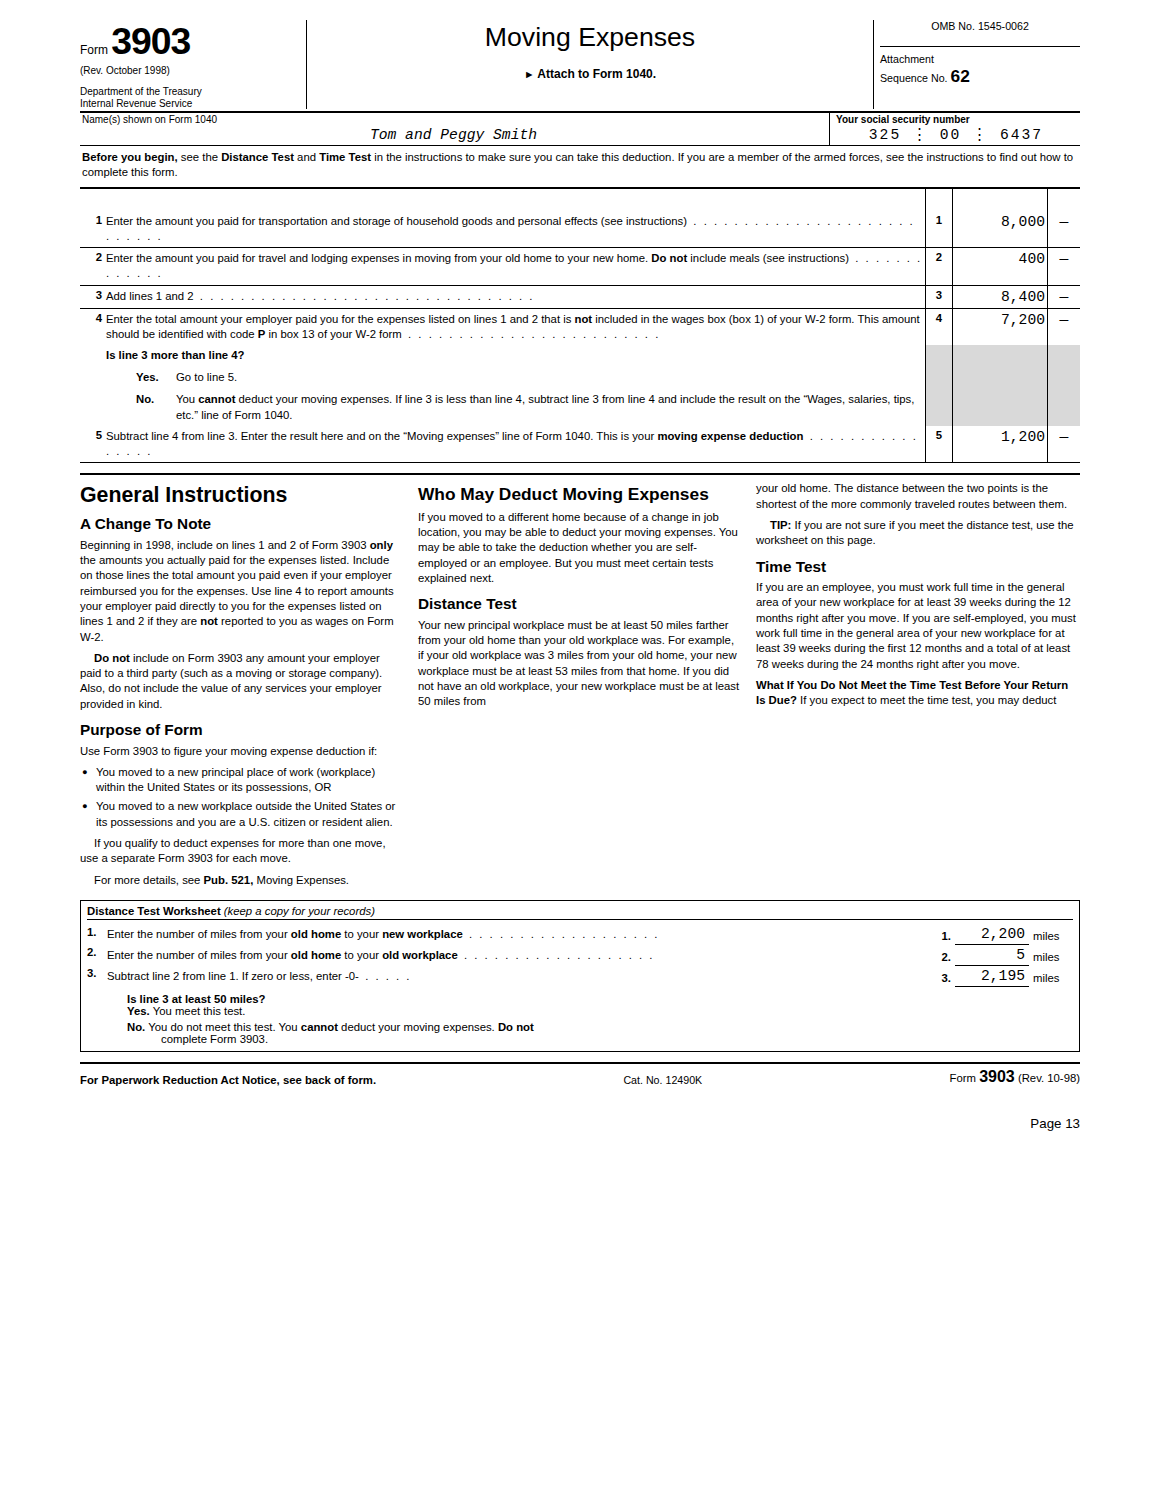Form 3903
(Rev. October 1998)
Department of the Treasury
Internal Revenue Service
Moving Expenses
► Attach to Form 1040.
OMB No. 1545-0062
Attachment
Sequence No. 62
Name(s) shown on Form 1040
Tom and Peggy Smith
Your social security number
325 ⋮ 00 ⋮ 6437
Before you begin, see the Distance Test and Time Test in the instructions to make sure you can take this deduction. If you are a member of the armed forces, see the instructions to find out how to complete this form.
| 1 | Enter the amount you paid for transportation and storage of household goods and personal effects (see instructions) . . . . . . . . . . . . . . . . . . . . . . . . . . . . | 1 | 8,000 | — |
| 2 | Enter the amount you paid for travel and lodging expenses in moving from your old home to your new home. Do not include meals (see instructions) . . . . . . . . . . . . . | 2 | 400 | — |
| 3 | Add lines 1 and 2 . . . . . . . . . . . . . . . . . . . . . . . . . . . . . . . . . | 3 | 8,400 | — |
| 4 | Enter the total amount your employer paid you for the expenses listed on lines 1 and 2 that is not included in the wages box (box 1) of your W-2 form. This amount should be identified with code P in box 13 of your W-2 form . . . . . . . . . . . . . . . . . . . . . . . . . | 4 | 7,200 | — |
| | Is line 3 more than line 4? | | | |
| | Yes. Go to line 5. | | | |
| | No. You cannot deduct your moving expenses. If line 3 is less than line 4, subtract line 3 from line 4 and include the result on the “Wages, salaries, tips, etc.” line of Form 1040. | | | |
| 5 | Subtract line 4 from line 3. Enter the result here and on the “Moving expenses” line of Form 1040. This is your moving expense deduction . . . . . . . . . . . . . . . . | 5 | 1,200 | — |
General Instructions
A Change To Note
Beginning in 1998, include on lines 1 and 2 of Form 3903 only the amounts you actually paid for the expenses listed. Include on those lines the total amount you paid even if your employer reimbursed you for the expenses. Use line 4 to report amounts your employer paid directly to you for the expenses listed on lines 1 and 2 if they are not reported to you as wages on Form W-2.
Do not include on Form 3903 any amount your employer paid to a third party (such as a moving or storage company). Also, do not include the value of any services your employer provided in kind.
Purpose of Form
Use Form 3903 to figure your moving expense deduction if:
You moved to a new principal place of work (workplace) within the United States or its possessions, OR
You moved to a new workplace outside the United States or its possessions and you are a U.S. citizen or resident alien.
If you qualify to deduct expenses for more than one move, use a separate Form 3903 for each move.
For more details, see Pub. 521, Moving Expenses.
Who May Deduct Moving Expenses
If you moved to a different home because of a change in job location, you may be able to deduct your moving expenses. You may be able to take the deduction whether you are self-employed or an employee. But you must meet certain tests explained next.
Distance Test
Your new principal workplace must be at least 50 miles farther from your old home than your old workplace was. For example, if your old workplace was 3 miles from your old home, your new workplace must be at least 53 miles from that home. If you did not have an old workplace, your new workplace must be at least 50 miles from
your old home. The distance between the two points is the shortest of the more commonly traveled routes between them.
TIP: If you are not sure if you meet the distance test, use the worksheet on this page.
Time Test
If you are an employee, you must work full time in the general area of your new workplace for at least 39 weeks during the 12 months right after you move. If you are self-employed, you must work full time in the general area of your new workplace for at least 39 weeks during the first 12 months and a total of at least 78 weeks during the 24 months right after you move.
What If You Do Not Meet the Time Test Before Your Return Is Due? If you expect to meet the time test, you may deduct
Distance Test Worksheet (keep a copy for your records)
| 1. | Enter the number of miles from your old home to your new workplace . . . . . . . . . . . . . . . . . . . | 1. | 2,200 | miles |
| 2. | Enter the number of miles from your old home to your old workplace . . . . . . . . . . . . . . . . . . . | 2. | 5 | miles |
| 3. | Subtract line 2 from line 1. If zero or less, enter -0- . . . . . | 3. | 2,195 | miles |
Is line 3 at least 50 miles?
Yes. You meet this test.
No. You do not meet this test. You cannot deduct your moving expenses. Do not
complete Form 3903.
For Paperwork Reduction Act Notice, see back of form.
Cat. No. 12490K
Form 3903 (Rev. 10-98)
Page 13